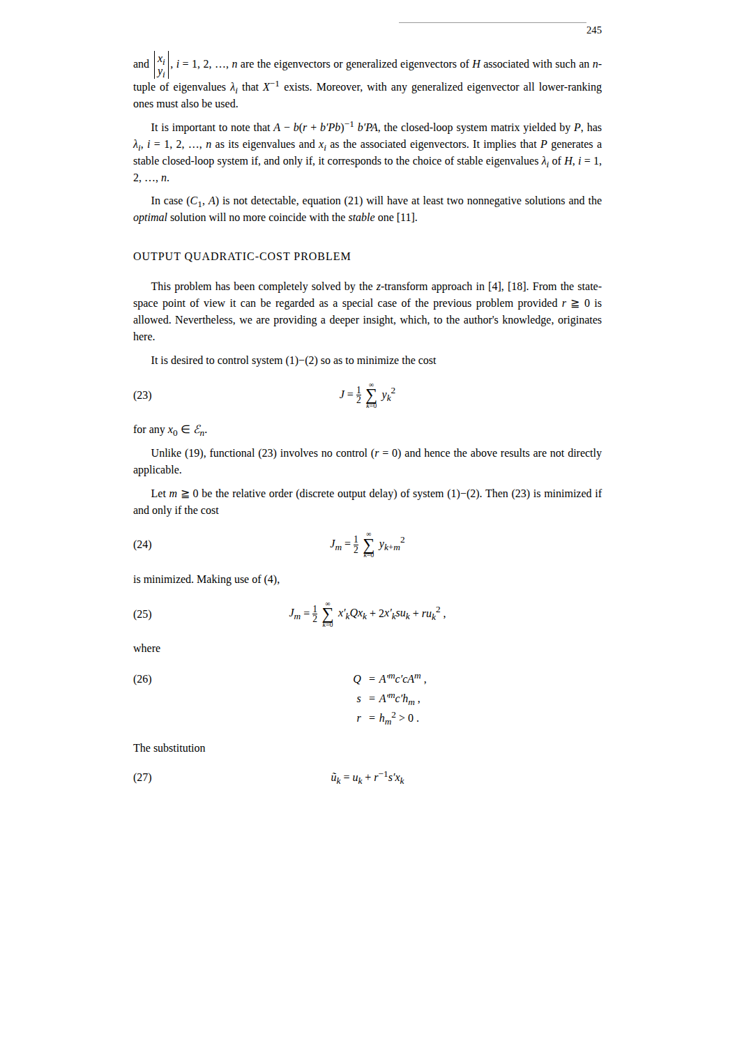245
and xi yi, i = 1, 2, …, n are the eigenvectors or generalized eigenvectors of H associated with such an n-tuple of eigenvalues λi that X−1 exists. Moreover, with any generalized eigenvector all lower-ranking ones must also be used.
It is important to note that A − b(r + b′Pb)−1 b′PA, the closed-loop system matrix yielded by P, has λi, i = 1, 2, …, n as its eigenvalues and xi as the associated eigenvectors. It implies that P generates a stable closed-loop system if, and only if, it corresponds to the choice of stable eigenvalues λi of H, i = 1, 2, …, n.
In case (C1, A) is not detectable, equation (21) will have at least two nonnegative solutions and the optimal solution will no more coincide with the stable one [11].
OUTPUT QUADRATIC-COST PROBLEM
This problem has been completely solved by the z-transform approach in [4], [18]. From the state-space point of view it can be regarded as a special case of the previous problem provided r ≧ 0 is allowed. Nevertheless, we are providing a deeper insight, which, to the author's knowledge, originates here.
It is desired to control system (1)−(2) so as to minimize the cost
(23) J = 12 ∞∑k=0 yk2
for any x0 ∈ ℰn.
Unlike (19), functional (23) involves no control (r = 0) and hence the above results are not directly applicable.
Let m ≧ 0 be the relative order (discrete output delay) of system (1)−(2). Then (23) is minimized if and only if the cost
(24) Jm = 12 ∞∑k=0 yk+m2
is minimized. Making use of (4),
(25) Jm = 12 ∞∑k=0 x′kQxk + 2x′ksuk + ruk2 ,
where
(26)
Q=A′mc′cAm ,
s=A′mc′hm ,
r=hm2 > 0 .
The substitution
(27) ũk = uk + r−1s′xk